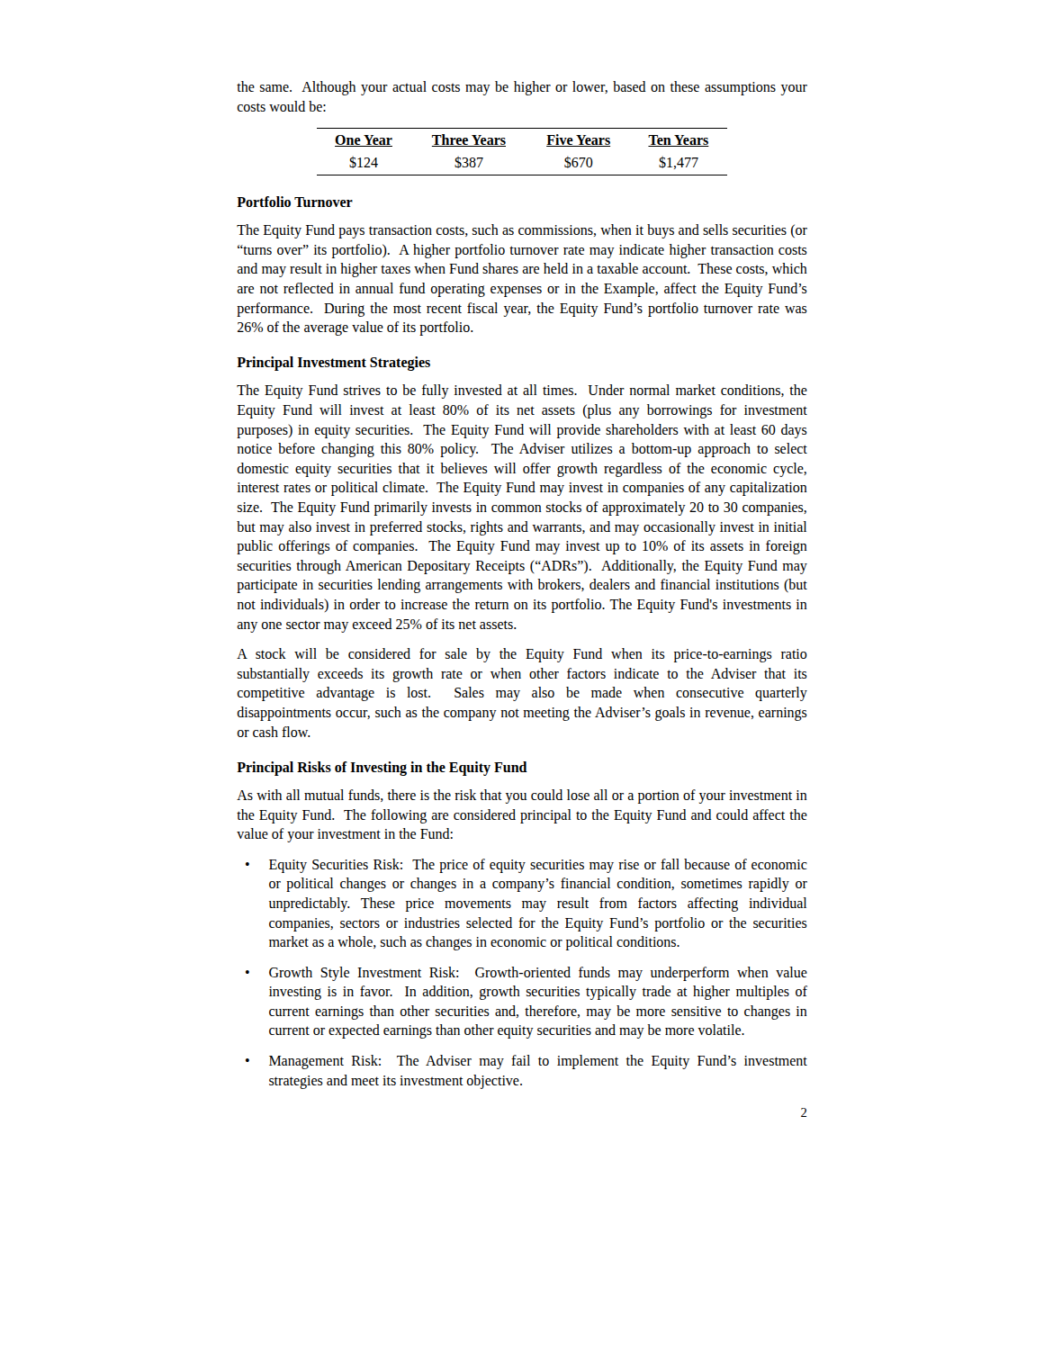the same. Although your actual costs may be higher or lower, based on these assumptions your costs would be:
| One Year | Three Years | Five Years | Ten Years |
| $124 | $387 | $670 | $1,477 |
Portfolio Turnover
The Equity Fund pays transaction costs, such as commissions, when it buys and sells securities (or “turns over” its portfolio). A higher portfolio turnover rate may indicate higher transaction costs and may result in higher taxes when Fund shares are held in a taxable account. These costs, which are not reflected in annual fund operating expenses or in the Example, affect the Equity Fund’s performance. During the most recent fiscal year, the Equity Fund’s portfolio turnover rate was 26% of the average value of its portfolio.
Principal Investment Strategies
The Equity Fund strives to be fully invested at all times. Under normal market conditions, the Equity Fund will invest at least 80% of its net assets (plus any borrowings for investment purposes) in equity securities. The Equity Fund will provide shareholders with at least 60 days notice before changing this 80% policy. The Adviser utilizes a bottom-up approach to select domestic equity securities that it believes will offer growth regardless of the economic cycle, interest rates or political climate. The Equity Fund may invest in companies of any capitalization size. The Equity Fund primarily invests in common stocks of approximately 20 to 30 companies, but may also invest in preferred stocks, rights and warrants, and may occasionally invest in initial public offerings of companies. The Equity Fund may invest up to 10% of its assets in foreign securities through American Depositary Receipts (“ADRs”). Additionally, the Equity Fund may participate in securities lending arrangements with brokers, dealers and financial institutions (but not individuals) in order to increase the return on its portfolio. The Equity Fund's investments in any one sector may exceed 25% of its net assets.
A stock will be considered for sale by the Equity Fund when its price-to-earnings ratio substantially exceeds its growth rate or when other factors indicate to the Adviser that its competitive advantage is lost. Sales may also be made when consecutive quarterly disappointments occur, such as the company not meeting the Adviser’s goals in revenue, earnings or cash flow.
Principal Risks of Investing in the Equity Fund
As with all mutual funds, there is the risk that you could lose all or a portion of your investment in the Equity Fund. The following are considered principal to the Equity Fund and could affect the value of your investment in the Fund:
Equity Securities Risk: The price of equity securities may rise or fall because of economic or political changes or changes in a company’s financial condition, sometimes rapidly or unpredictably. These price movements may result from factors affecting individual companies, sectors or industries selected for the Equity Fund’s portfolio or the securities market as a whole, such as changes in economic or political conditions.
Growth Style Investment Risk: Growth-oriented funds may underperform when value investing is in favor. In addition, growth securities typically trade at higher multiples of current earnings than other securities and, therefore, may be more sensitive to changes in current or expected earnings than other equity securities and may be more volatile.
Management Risk: The Adviser may fail to implement the Equity Fund’s investment strategies and meet its investment objective.
2